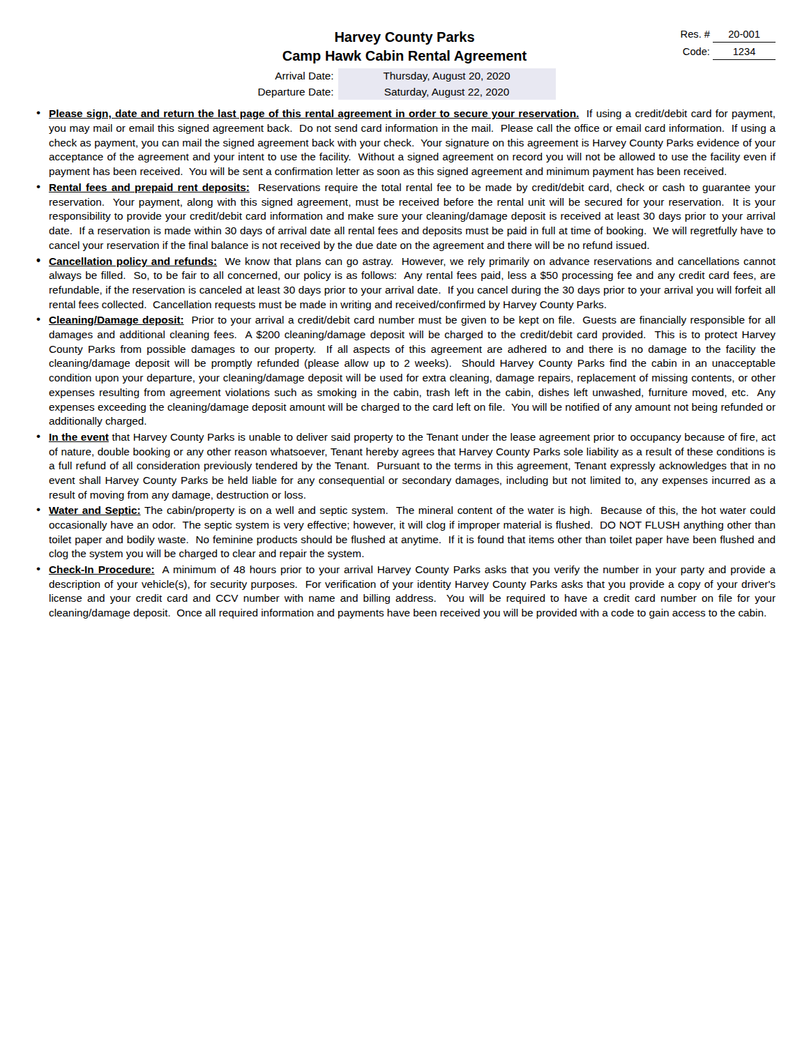Res. # 20-001
Code: 1234
Harvey County Parks
Camp Hawk Cabin Rental Agreement
| Arrival Date: | Thursday, August 20, 2020 |
| Departure Date: | Saturday, August 22, 2020 |
Please sign, date and return the last page of this rental agreement in order to secure your reservation. If using a credit/debit card for payment, you may mail or email this signed agreement back. Do not send card information in the mail. Please call the office or email card information. If using a check as payment, you can mail the signed agreement back with your check. Your signature on this agreement is Harvey County Parks evidence of your acceptance of the agreement and your intent to use the facility. Without a signed agreement on record you will not be allowed to use the facility even if payment has been received. You will be sent a confirmation letter as soon as this signed agreement and minimum payment has been received.
Rental fees and prepaid rent deposits: Reservations require the total rental fee to be made by credit/debit card, check or cash to guarantee your reservation. Your payment, along with this signed agreement, must be received before the rental unit will be secured for your reservation. It is your responsibility to provide your credit/debit card information and make sure your cleaning/damage deposit is received at least 30 days prior to your arrival date. If a reservation is made within 30 days of arrival date all rental fees and deposits must be paid in full at time of booking. We will regretfully have to cancel your reservation if the final balance is not received by the due date on the agreement and there will be no refund issued.
Cancellation policy and refunds: We know that plans can go astray. However, we rely primarily on advance reservations and cancellations cannot always be filled. So, to be fair to all concerned, our policy is as follows: Any rental fees paid, less a $50 processing fee and any credit card fees, are refundable, if the reservation is canceled at least 30 days prior to your arrival date. If you cancel during the 30 days prior to your arrival you will forfeit all rental fees collected. Cancellation requests must be made in writing and received/confirmed by Harvey County Parks.
Cleaning/Damage deposit: Prior to your arrival a credit/debit card number must be given to be kept on file. Guests are financially responsible for all damages and additional cleaning fees. A $200 cleaning/damage deposit will be charged to the credit/debit card provided. This is to protect Harvey County Parks from possible damages to our property. If all aspects of this agreement are adhered to and there is no damage to the facility the cleaning/damage deposit will be promptly refunded (please allow up to 2 weeks). Should Harvey County Parks find the cabin in an unacceptable condition upon your departure, your cleaning/damage deposit will be used for extra cleaning, damage repairs, replacement of missing contents, or other expenses resulting from agreement violations such as smoking in the cabin, trash left in the cabin, dishes left unwashed, furniture moved, etc. Any expenses exceeding the cleaning/damage deposit amount will be charged to the card left on file. You will be notified of any amount not being refunded or additionally charged.
In the event that Harvey County Parks is unable to deliver said property to the Tenant under the lease agreement prior to occupancy because of fire, act of nature, double booking or any other reason whatsoever, Tenant hereby agrees that Harvey County Parks sole liability as a result of these conditions is a full refund of all consideration previously tendered by the Tenant. Pursuant to the terms in this agreement, Tenant expressly acknowledges that in no event shall Harvey County Parks be held liable for any consequential or secondary damages, including but not limited to, any expenses incurred as a result of moving from any damage, destruction or loss.
Water and Septic: The cabin/property is on a well and septic system. The mineral content of the water is high. Because of this, the hot water could occasionally have an odor. The septic system is very effective; however, it will clog if improper material is flushed. DO NOT FLUSH anything other than toilet paper and bodily waste. No feminine products should be flushed at anytime. If it is found that items other than toilet paper have been flushed and clog the system you will be charged to clear and repair the system.
Check-In Procedure: A minimum of 48 hours prior to your arrival Harvey County Parks asks that you verify the number in your party and provide a description of your vehicle(s), for security purposes. For verification of your identity Harvey County Parks asks that you provide a copy of your driver's license and your credit card and CCV number with name and billing address. You will be required to have a credit card number on file for your cleaning/damage deposit. Once all required information and payments have been received you will be provided with a code to gain access to the cabin.